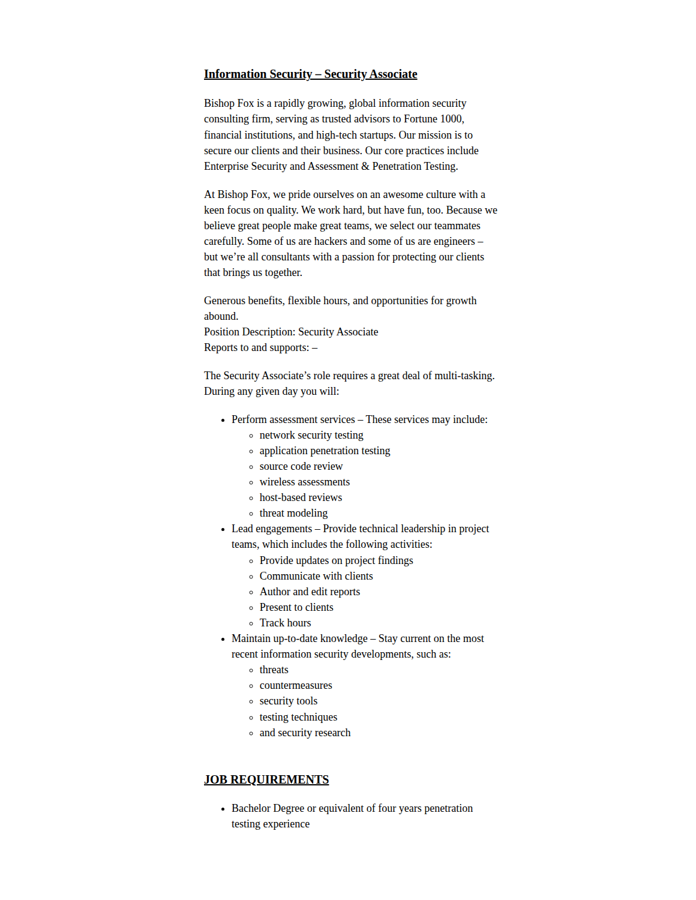Information Security – Security Associate
Bishop Fox is a rapidly growing, global information security consulting firm, serving as trusted advisors to Fortune 1000, financial institutions, and high-tech startups. Our mission is to secure our clients and their business. Our core practices include Enterprise Security and Assessment & Penetration Testing.
At Bishop Fox, we pride ourselves on an awesome culture with a keen focus on quality. We work hard, but have fun, too. Because we believe great people make great teams, we select our teammates carefully. Some of us are hackers and some of us are engineers – but we’re all consultants with a passion for protecting our clients that brings us together.
Generous benefits, flexible hours, and opportunities for growth abound.
Position Description: Security Associate
Reports to and supports: –
The Security Associate’s role requires a great deal of multi-tasking. During any given day you will:
Perform assessment services – These services may include:
network security testing
application penetration testing
source code review
wireless assessments
host-based reviews
threat modeling
Lead engagements – Provide technical leadership in project teams, which includes the following activities:
Provide updates on project findings
Communicate with clients
Author and edit reports
Present to clients
Track hours
Maintain up-to-date knowledge – Stay current on the most recent information security developments, such as:
threats
countermeasures
security tools
testing techniques
and security research
JOB REQUIREMENTS
Bachelor Degree or equivalent of four years penetration testing experience